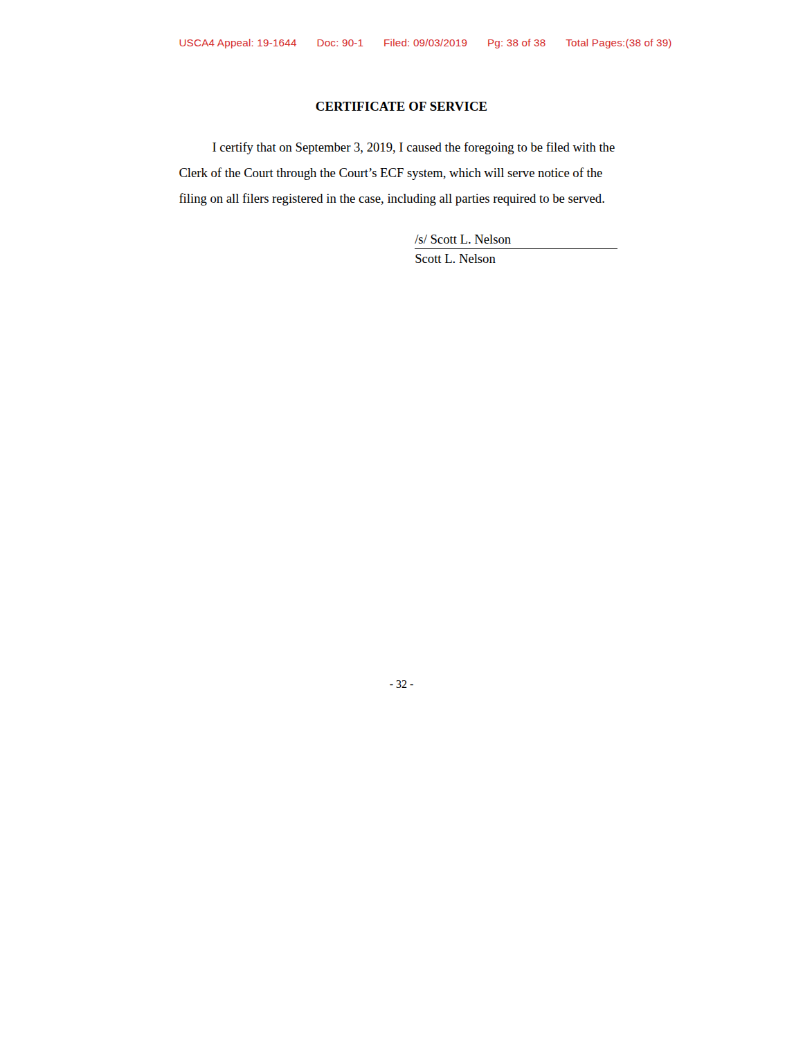USCA4 Appeal: 19-1644 Doc: 90-1 Filed: 09/03/2019 Pg: 38 of 38 Total Pages:(38 of 39)
CERTIFICATE OF SERVICE
I certify that on September 3, 2019, I caused the foregoing to be filed with the Clerk of the Court through the Court’s ECF system, which will serve notice of the filing on all filers registered in the case, including all parties required to be served.
/s/ Scott L. Nelson Scott L. Nelson
- 32 -